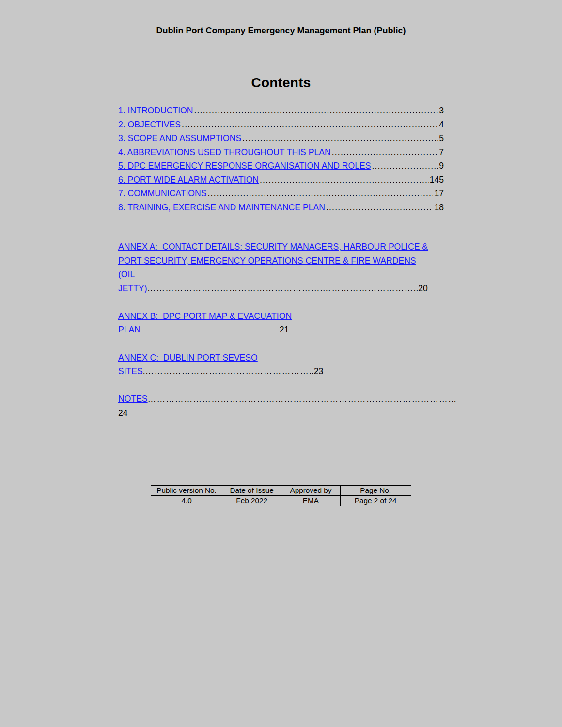Dublin Port Company Emergency Management Plan (Public)
Contents
1. INTRODUCTION .................................................................................................................. 3
2. OBJECTIVES ..................................................................................................................... 4
3. SCOPE AND ASSUMPTIONS .......................................................................................... 5
4. ABBREVIATIONS USED THROUGHOUT THIS PLAN ..................................................... 7
5. DPC EMERGENCY RESPONSE ORGANISATION AND ROLES ...................................... 9
6. PORT WIDE ALARM ACTIVATION .............................................................................. 145
7. COMMUNICATIONS .................................................................................................... 17
8. TRAINING, EXERCISE AND MAINTENANCE PLAN ..................................................... 18
ANNEX A: CONTACT DETAILS: SECURITY MANAGERS, HARBOUR POLICE &
PORT SECURITY, EMERGENCY OPERATIONS CENTRE & FIRE WARDENS
(OIL JETTY)………………………………………………….…………………………..20
ANNEX B: DPC PORT MAP & EVACUATION PLAN.………………………………………21
ANNEX C: DUBLIN PORT SEVESO SITES.………………………………………………..23
NOTES…………………………………………………………………………………………24
| Public version No. | Date of Issue | Approved by | Page No. |
| 4.0 | Feb 2022 | EMA | Page 2 of 24 |